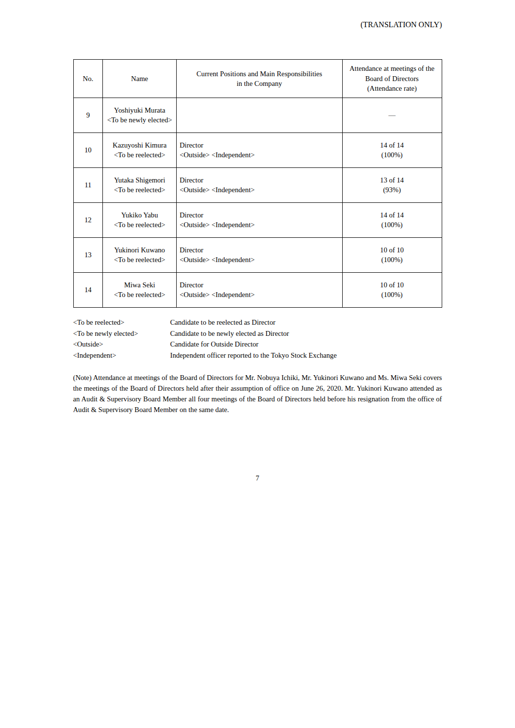(TRANSLATION ONLY)
| No. | Name | Current Positions and Main Responsibilities in the Company | Attendance at meetings of the Board of Directors (Attendance rate) |
| --- | --- | --- | --- |
| 9 | Yoshiyuki Murata <To be newly elected> | | — |
| 10 | Kazuyoshi Kimura <To be reelected> | Director <Outside> <Independent> | 14 of 14 (100%) |
| 11 | Yutaka Shigemori <To be reelected> | Director <Outside> <Independent> | 13 of 14 (93%) |
| 12 | Yukiko Yabu <To be reelected> | Director <Outside> <Independent> | 14 of 14 (100%) |
| 13 | Yukinori Kuwano <To be reelected> | Director <Outside> <Independent> | 10 of 10 (100%) |
| 14 | Miwa Seki <To be reelected> | Director <Outside> <Independent> | 10 of 10 (100%) |
<To be reelected>
Candidate to be reelected as Director
<To be newly elected>
Candidate to be newly elected as Director
<Outside>
Candidate for Outside Director
<Independent>
Independent officer reported to the Tokyo Stock Exchange
(Note) Attendance at meetings of the Board of Directors for Mr. Nobuya Ichiki, Mr. Yukinori Kuwano and Ms. Miwa Seki covers the meetings of the Board of Directors held after their assumption of office on June 26, 2020. Mr. Yukinori Kuwano attended as an Audit & Supervisory Board Member all four meetings of the Board of Directors held before his resignation from the office of Audit & Supervisory Board Member on the same date.
7